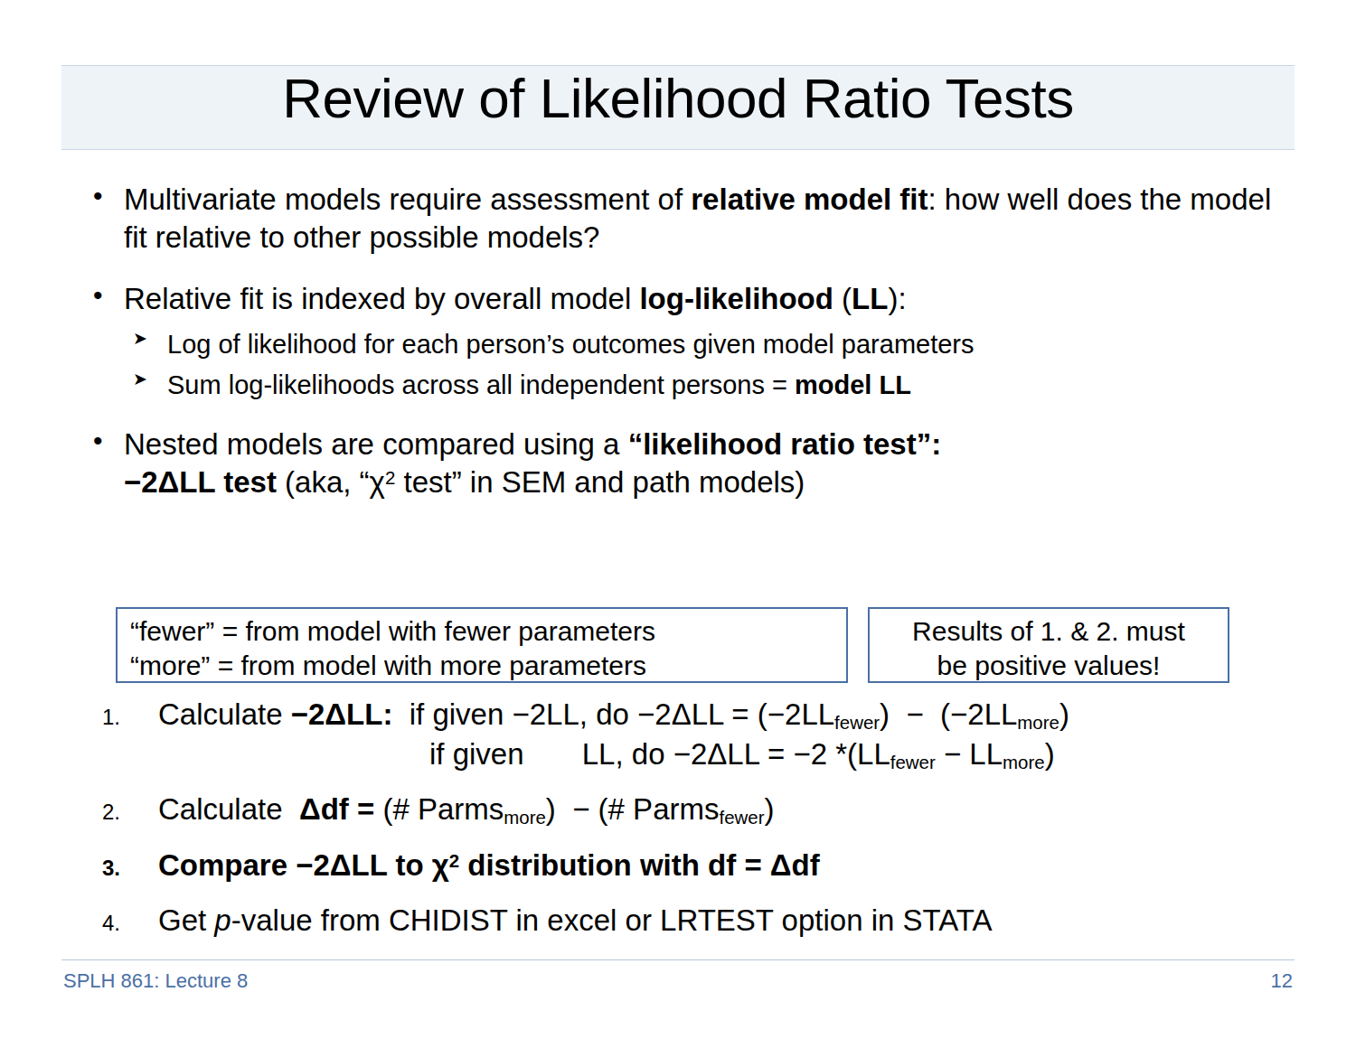Review of Likelihood Ratio Tests
Multivariate models require assessment of relative model fit: how well does the model fit relative to other possible models?
Relative fit is indexed by overall model log-likelihood (LL):
Log of likelihood for each person’s outcomes given model parameters
Sum log-likelihoods across all independent persons = model LL
Nested models are compared using a “likelihood ratio test”:
−2ΔLL test (aka, “χ2 test” in SEM and path models)
“fewer” = from model with fewer parameters
“more” = from model with more parameters
Results of 1. & 2. must
be positive values!
Calculate −2ΔLL: if given −2LL, do −2ΔLL = (−2LLfewer) − (−2LLmore) if given LL, do −2ΔLL = −2 *(LLfewer − LLmore)
Calculate Δdf = (# Parmsmore) − (# Parmsfewer)
Compare −2ΔLL to χ2 distribution with df = Δdf
Get p-value from CHIDIST in excel or LRTEST option in STATA
SPLH 861: Lecture 8
12